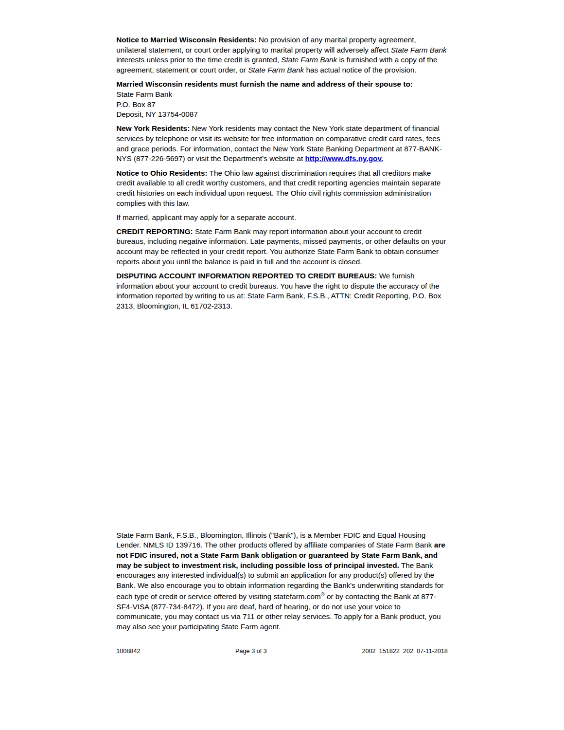Notice to Married Wisconsin Residents: No provision of any marital property agreement, unilateral statement, or court order applying to marital property will adversely affect State Farm Bank interests unless prior to the time credit is granted, State Farm Bank is furnished with a copy of the agreement, statement or court order, or State Farm Bank has actual notice of the provision.
Married Wisconsin residents must furnish the name and address of their spouse to:
State Farm Bank
P.O. Box 87
Deposit, NY 13754-0087
New York Residents: New York residents may contact the New York state department of financial services by telephone or visit its website for free information on comparative credit card rates, fees and grace periods. For information, contact the New York State Banking Department at 877-BANK-NYS (877-226-5697) or visit the Department’s website at http://www.dfs.ny.gov.
Notice to Ohio Residents: The Ohio law against discrimination requires that all creditors make credit available to all credit worthy customers, and that credit reporting agencies maintain separate credit histories on each individual upon request. The Ohio civil rights commission administration complies with this law.
If married, applicant may apply for a separate account.
CREDIT REPORTING: State Farm Bank may report information about your account to credit bureaus, including negative information. Late payments, missed payments, or other defaults on your account may be reflected in your credit report. You authorize State Farm Bank to obtain consumer reports about you until the balance is paid in full and the account is closed.
DISPUTING ACCOUNT INFORMATION REPORTED TO CREDIT BUREAUS: We furnish information about your account to credit bureaus. You have the right to dispute the accuracy of the information reported by writing to us at: State Farm Bank, F.S.B., ATTN: Credit Reporting, P.O. Box 2313, Bloomington, IL 61702-2313.
State Farm Bank, F.S.B., Bloomington, Illinois ("Bank"), is a Member FDIC and Equal Housing Lender. NMLS ID 139716. The other products offered by affiliate companies of State Farm Bank are not FDIC insured, not a State Farm Bank obligation or guaranteed by State Farm Bank, and may be subject to investment risk, including possible loss of principal invested. The Bank encourages any interested individual(s) to submit an application for any product(s) offered by the Bank. We also encourage you to obtain information regarding the Bank's underwriting standards for each type of credit or service offered by visiting statefarm.com® or by contacting the Bank at 877-SF4-VISA (877-734-8472). If you are deaf, hard of hearing, or do not use your voice to communicate, you may contact us via 711 or other relay services. To apply for a Bank product, you may also see your participating State Farm agent.
1008842 Page 3 of 3 2002 151822 202 07-11-2018